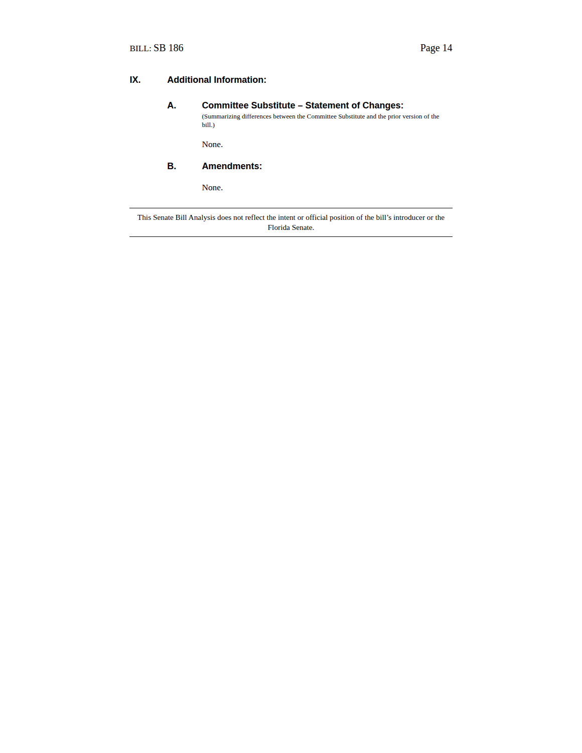BILL: SB 186
Page 14
IX.
Additional Information:
A.
Committee Substitute – Statement of Changes:
(Summarizing differences between the Committee Substitute and the prior version of the bill.)
None.
B.
Amendments:
None.
This Senate Bill Analysis does not reflect the intent or official position of the bill’s introducer or the Florida Senate.